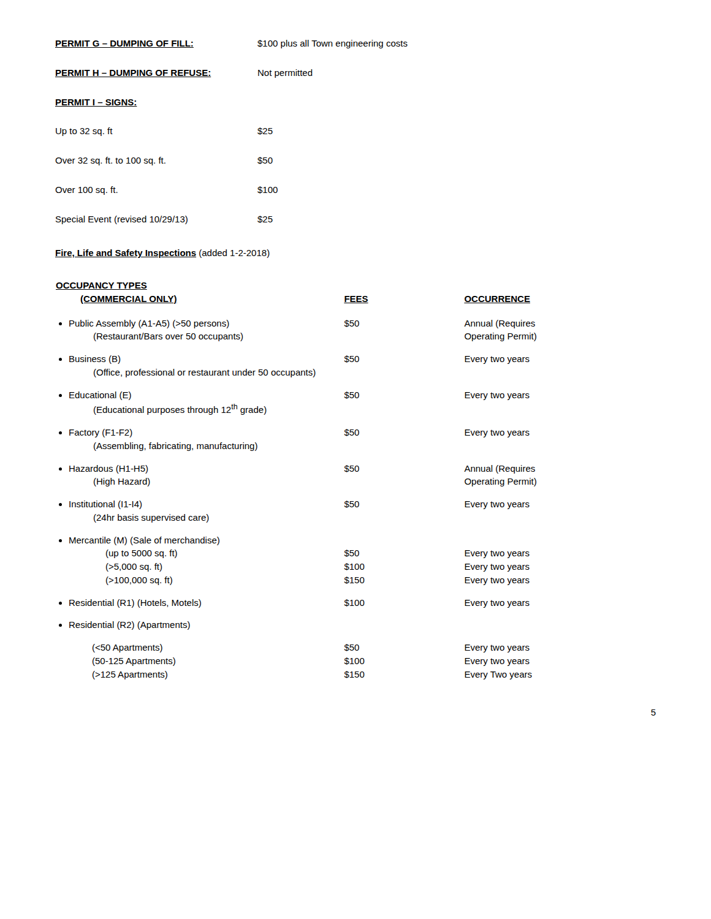PERMIT G – DUMPING OF FILL:
$100 plus all Town engineering costs
PERMIT H – DUMPING OF REFUSE:
Not permitted
PERMIT I – SIGNS:
Up to 32 sq. ft
$25
Over 32 sq. ft. to 100 sq. ft.
$50
Over 100 sq. ft.
$100
Special Event (revised 10/29/13)
$25
Fire, Life and Safety Inspections (added 1-2-2018)
| OCCUPANCY TYPES (COMMERCIAL ONLY) | FEES | OCCURRENCE |
| --- | --- | --- |
| Public Assembly (A1-A5) (>50 persons) (Restaurant/Bars over 50 occupants) | $50 | Annual (Requires Operating Permit) |
| Business (B) (Office, professional or restaurant under 50 occupants) | $50 | Every two years |
| Educational (E) (Educational purposes through 12 th grade) | $50 | Every two years |
| Factory (F1-F2) (Assembling, fabricating, manufacturing) | $50 | Every two years |
| Hazardous (H1-H5) (High Hazard) | $50 | Annual (Requires Operating Permit) |
| Institutional (I1-I4) (24hr basis supervised care) | $50 | Every two years |
| Mercantile (M) (Sale of merchandise) (up to 5000 sq. ft) (>5,000 sq. ft) (>100,000 sq. ft) | $50 $100 $150 | Every two years Every two years Every two years |
| Residential (R1) (Hotels, Motels) | $100 | Every two years |
| Residential (R2) (Apartments) | | |
| (<50 Apartments) (50-125 Apartments) (>125 Apartments) | $50 $100 $150 | Every two years Every two years Every Two years |
5